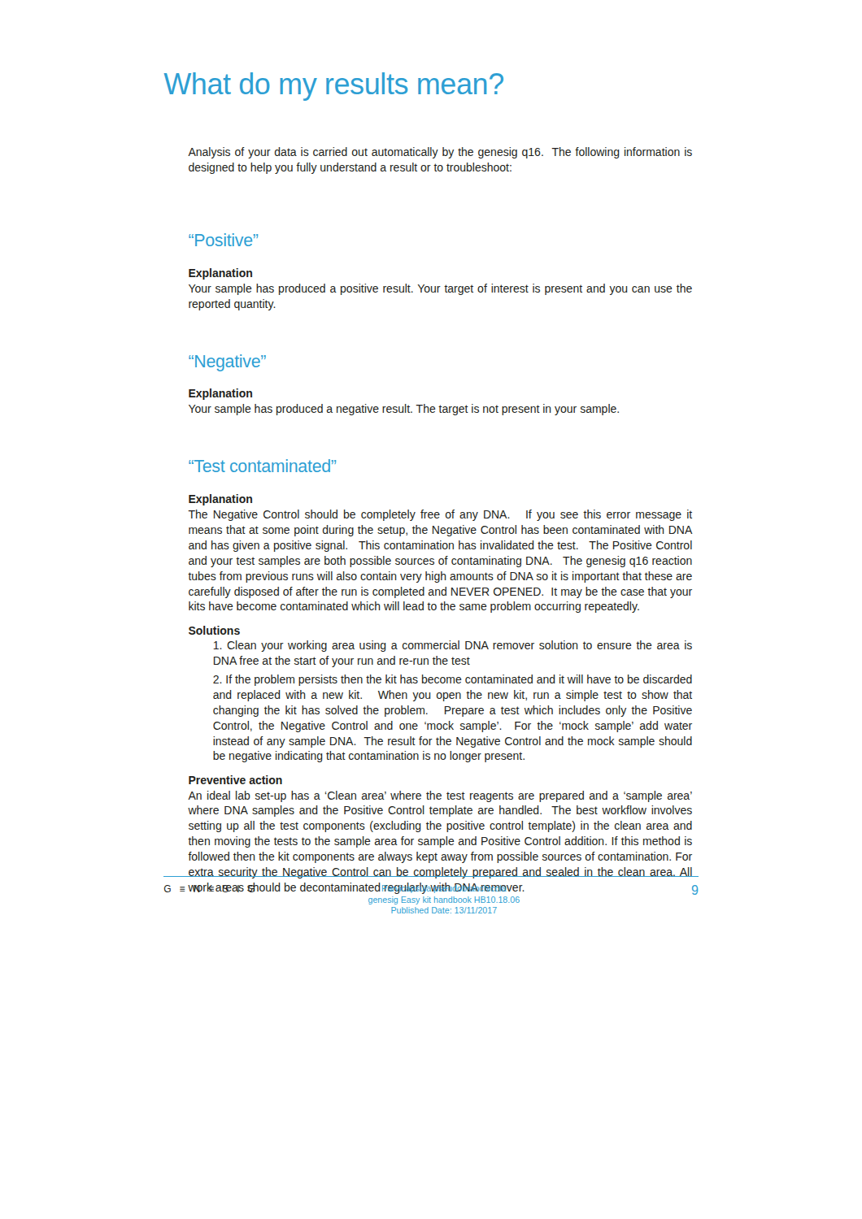What do my results mean?
Analysis of your data is carried out automatically by the genesig q16. The following information is designed to help you fully understand a result or to troubleshoot:
“Positive”
Explanation
Your sample has produced a positive result. Your target of interest is present and you can use the reported quantity.
“Negative”
Explanation
Your sample has produced a negative result. The target is not present in your sample.
“Test contaminated”
Explanation
The Negative Control should be completely free of any DNA. If you see this error message it means that at some point during the setup, the Negative Control has been contaminated with DNA and has given a positive signal. This contamination has invalidated the test. The Positive Control and your test samples are both possible sources of contaminating DNA. The genesig q16 reaction tubes from previous runs will also contain very high amounts of DNA so it is important that these are carefully disposed of after the run is completed and NEVER OPENED. It may be the case that your kits have become contaminated which will lead to the same problem occurring repeatedly.
Solutions
1. Clean your working area using a commercial DNA remover solution to ensure the area is DNA free at the start of your run and re-run the test
2. If the problem persists then the kit has become contaminated and it will have to be discarded and replaced with a new kit. When you open the new kit, run a simple test to show that changing the kit has solved the problem. Prepare a test which includes only the Positive Control, the Negative Control and one ‘mock sample’. For the ‘mock sample’ add water instead of any sample DNA. The result for the Negative Control and the mock sample should be negative indicating that contamination is no longer present.
Preventive action
An ideal lab set-up has a ‘Clean area’ where the test reagents are prepared and a ‘sample area’ where DNA samples and the Positive Control template are handled. The best workflow involves setting up all the test components (excluding the positive control template) in the clean area and then moving the tests to the sample area for sample and Positive Control addition. If this method is followed then the kit components are always kept away from possible sources of contamination. For extra security the Negative Control can be completely prepared and sealed in the clean area. All work areas should be decontaminated regularly with DNA remover.
G ≡ N ≡ S I G
Parvicapsula pseudobranchicola
genesig Easy kit handbook HB10.18.06
Published Date: 13/11/2017
9